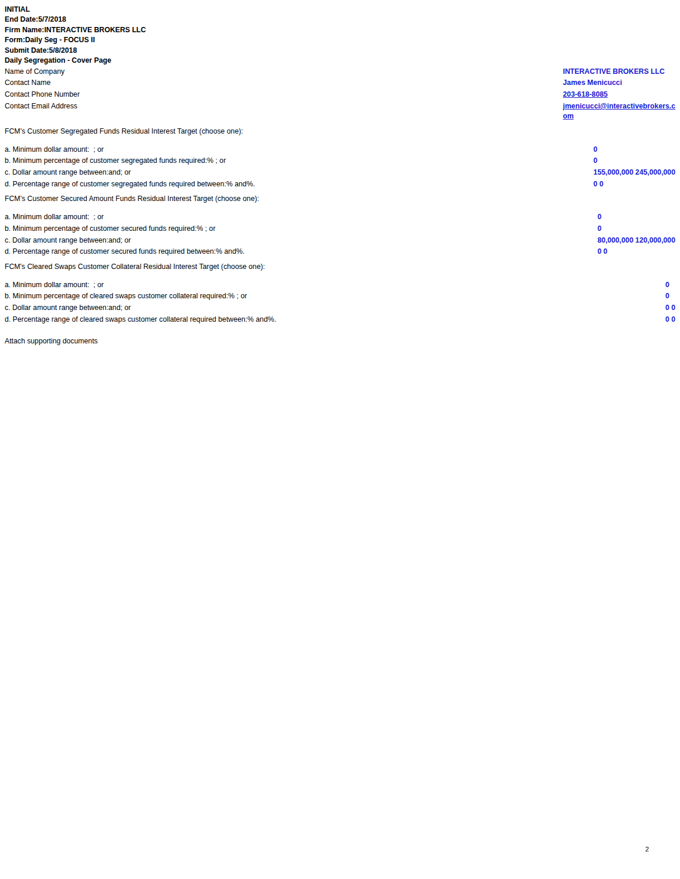INITIAL
End Date:5/7/2018
Firm Name:INTERACTIVE BROKERS LLC
Form:Daily Seg - FOCUS II
Submit Date:5/8/2018
Daily Segregation - Cover Page
| Name of Company | INTERACTIVE BROKERS LLC |
| Contact Name | James Menicucci |
| Contact Phone Number | 203-618-8085 |
| Contact Email Address | jmenicucci@interactivebrokers.c om |
FCM’s Customer Segregated Funds Residual Interest Target (choose one):
| a. Minimum dollar amount: ; or | 0 |
| b. Minimum percentage of customer segregated funds required:% ; or | 0 |
| c. Dollar amount range between:and; or | 155,000,000 245,000,000 |
| d. Percentage range of customer segregated funds required between:% and%. | 0 0 |
FCM’s Customer Secured Amount Funds Residual Interest Target (choose one):
| a. Minimum dollar amount: ; or | 0 |
| b. Minimum percentage of customer secured funds required:% ; or | 0 |
| c. Dollar amount range between:and; or | 80,000,000 120,000,000 |
| d. Percentage range of customer secured funds required between:% and%. | 0 0 |
FCM's Cleared Swaps Customer Collateral Residual Interest Target (choose one):
| a. Minimum dollar amount: ; or | 0 |
| b. Minimum percentage of cleared swaps customer collateral required:% ; or | 0 |
| c. Dollar amount range between:and; or | 0 0 |
| d. Percentage range of cleared swaps customer collateral required between:% and%. | 0 0 |
Attach supporting documents
2